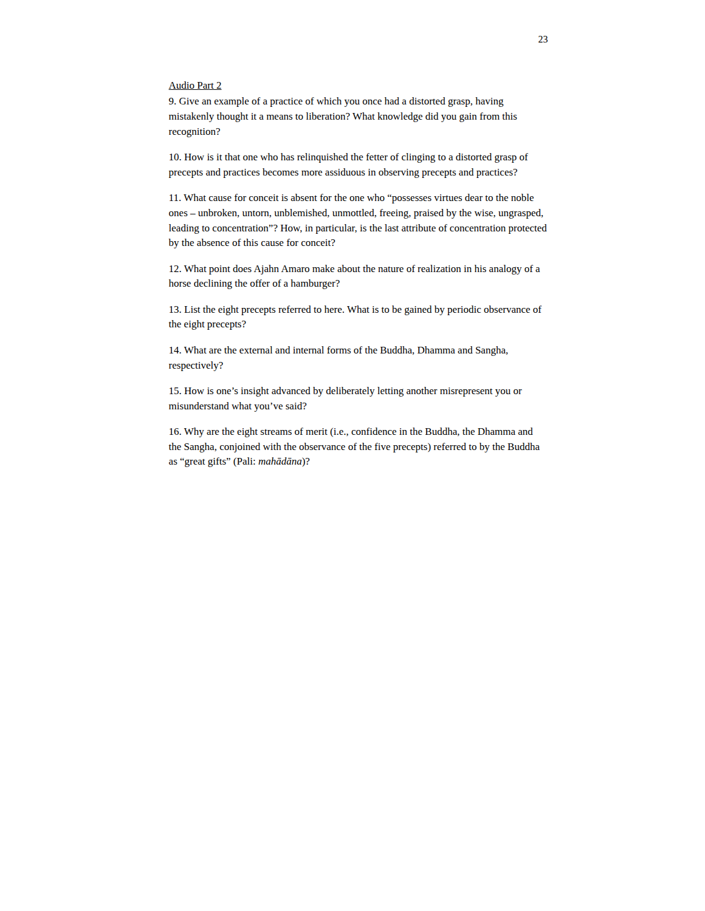23
Audio Part 2
9. Give an example of a practice of which you once had a distorted grasp, having mistakenly thought it a means to liberation? What knowledge did you gain from this recognition?
10. How is it that one who has relinquished the fetter of clinging to a distorted grasp of precepts and practices becomes more assiduous in observing precepts and practices?
11. What cause for conceit is absent for the one who “possesses virtues dear to the noble ones – unbroken, untorn, unblemished, unmottled, freeing, praised by the wise, ungrasped, leading to concentration”? How, in particular, is the last attribute of concentration protected by the absence of this cause for conceit?
12. What point does Ajahn Amaro make about the nature of realization in his analogy of a horse declining the offer of a hamburger?
13. List the eight precepts referred to here. What is to be gained by periodic observance of the eight precepts?
14. What are the external and internal forms of the Buddha, Dhamma and Sangha, respectively?
15. How is one’s insight advanced by deliberately letting another misrepresent you or misunderstand what you’ve said?
16. Why are the eight streams of merit (i.e., confidence in the Buddha, the Dhamma and the Sangha, conjoined with the observance of the five precepts) referred to by the Buddha as “great gifts” (Pali: mahādāna)?